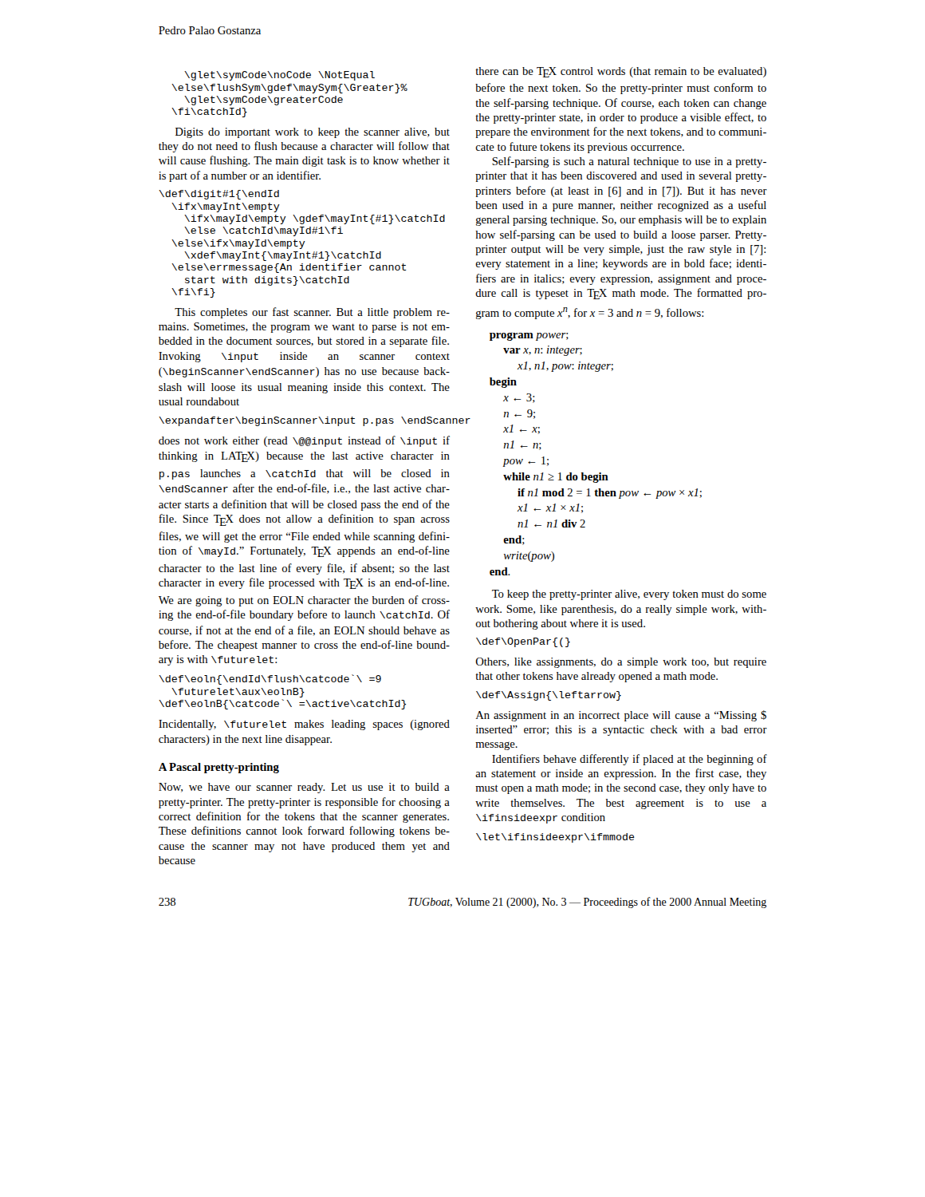Pedro Palao Gostanza
  \glet\symCode\noCode \NotEqual
\else\flushSym\gdef\maySym{\Greater}%
  \glet\symCode\greaterCode
\fi\catchId}
Digits do important work to keep the scanner alive, but they do not need to flush because a character will follow that will cause flushing. The main digit task is to know whether it is part of a number or an identifier.
\def\digit#1{\endId
  \ifx\mayInt\empty
    \ifx\mayId\empty \gdef\mayInt{#1}\catchId
    \else \catchId\mayId#1\fi
  \else\ifx\mayId\empty
    \xdef\mayInt{\mayInt#1}\catchId
  \else\errmessage{An identifier cannot
    start with digits}\catchId
  \fi\fi}
This completes our fast scanner. But a little problem remains. Sometimes, the program we want to parse is not embedded in the document sources, but stored in a separate file. Invoking \input inside an scanner context (\beginScanner\endScanner) has no use because backslash will loose its usual meaning inside this context. The usual roundabout
\expandafter\beginScanner\input p.pas \endScanner
does not work either (read \@@input instead of \input if thinking in LATEX) because the last active character in p.pas launches a \catchId that will be closed in \endScanner after the end-of-file, i.e., the last active character starts a definition that will be closed pass the end of the file. Since TEX does not allow a definition to span across files, we will get the error “File ended while scanning definition of \mayId.” Fortunately, TEX appends an end-of-line character to the last line of every file, if absent; so the last character in every file processed with TEX is an end-of-line. We are going to put on EOLN character the burden of crossing the end-of-file boundary before to launch \catchId. Of course, if not at the end of a file, an EOLN should behave as before. The cheapest manner to cross the end-of-line boundary is with \futurelet:
\def\eoln{\endId\flush\catcode`\ =9
  \futurelet\aux\eolnB}
\def\eolnB{\catcode`\ =\active\catchId}
Incidentally, \futurelet makes leading spaces (ignored characters) in the next line disappear.
A Pascal pretty-printing
Now, we have our scanner ready. Let us use it to build a pretty-printer. The pretty-printer is responsible for choosing a correct definition for the tokens that the scanner generates. These definitions cannot look forward following tokens because the scanner may not have produced them yet and because
there can be TEX control words (that remain to be evaluated) before the next token. So the pretty-printer must conform to the self-parsing technique. Of course, each token can change the pretty-printer state, in order to produce a visible effect, to prepare the environment for the next tokens, and to communicate to future tokens its previous occurrence.
Self-parsing is such a natural technique to use in a pretty-printer that it has been discovered and used in several pretty-printers before (at least in [6] and in [7]). But it has never been used in a pure manner, neither recognized as a useful general parsing technique. So, our emphasis will be to explain how self-parsing can be used to build a loose parser. Pretty-printer output will be very simple, just the raw style in [7]: every statement in a line; keywords are in bold face; identifiers are in italics; every expression, assignment and procedure call is typeset in TEX math mode. The formatted program to compute xn, for x = 3 and n = 9, follows:
program power;
var x, n: integer;
x1, n1, pow: integer;
begin
x ← 3;
n ← 9;
x1 ← x;
n1 ← n;
pow ← 1;
while n1 ≥ 1 do begin
if n1 mod 2 = 1 then pow ← pow × x1;
x1 ← x1 × x1;
n1 ← n1 div 2
end;
write(pow)
end.
To keep the pretty-printer alive, every token must do some work. Some, like parenthesis, do a really simple work, without bothering about where it is used.
\def\OpenPar{(}
Others, like assignments, do a simple work too, but require that other tokens have already opened a math mode.
\def\Assign{\leftarrow}
An assignment in an incorrect place will cause a “Missing $ inserted” error; this is a syntactic check with a bad error message.
Identifiers behave differently if placed at the beginning of an statement or inside an expression. In the first case, they must open a math mode; in the second case, they only have to write themselves. The best agreement is to use a \ifinsideexpr condition
\let\ifinsideexpr\ifmmode
238 TUGboat, Volume 21 (2000), No. 3 — Proceedings of the 2000 Annual Meeting